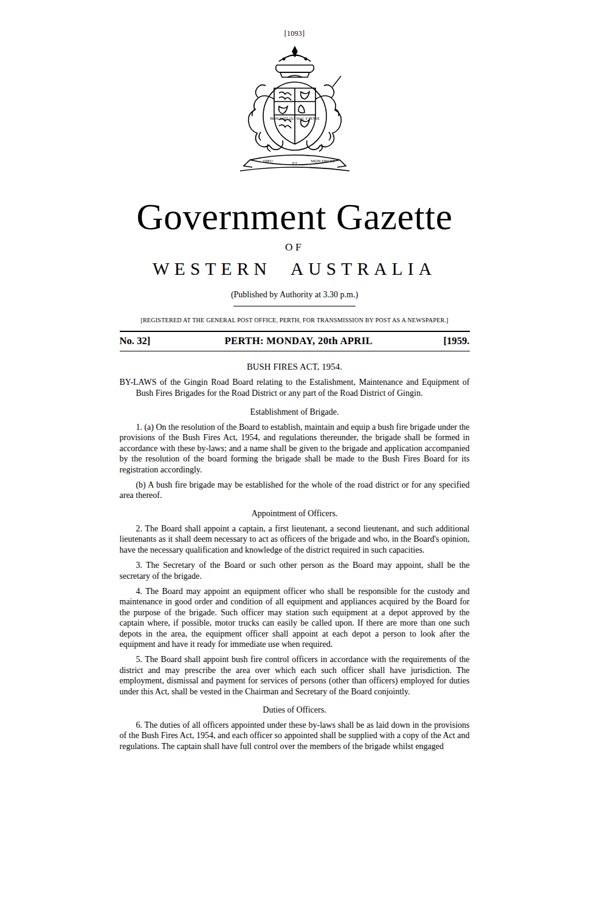[1093]
DIEU ET MON DROIT HONI SOIT QUI MAL Y PENSE
Government Gazette
OF
WESTERN AUSTRALIA
(Published by Authority at 3.30 p.m.)
[REGISTERED AT THE GENERAL POST OFFICE, PERTH, FOR TRANSMISSION BY POST AS A NEWSPAPER.]
| No. 32] | PERTH: MONDAY, 20th APRIL | [1959. |
BUSH FIRES ACT, 1954.
BY-LAWS of the Gingin Road Board relating to the Estalishment, Maintenance and Equipment of Bush Fires Brigades for the Road District or any part of the Road District of Gingin.
Establishment of Brigade.
1. (a) On the resolution of the Board to establish, maintain and equip a bush fire brigade under the provisions of the Bush Fires Act, 1954, and regulations thereunder, the brigade shall be formed in accordance with these by-laws; and a name shall be given to the brigade and application accompanied by the resolution of the board forming the brigade shall be made to the Bush Fires Board for its registration accordingly.
(b) A bush fire brigade may be established for the whole of the road district or for any specified area thereof.
Appointment of Officers.
2. The Board shall appoint a captain, a first lieutenant, a second lieutenant, and such additional lieutenants as it shall deem necessary to act as officers of the brigade and who, in the Board's opinion, have the necessary qualification and knowledge of the district required in such capacities.
3. The Secretary of the Board or such other person as the Board may appoint, shall be the secretary of the brigade.
4. The Board may appoint an equipment officer who shall be responsible for the custody and maintenance in good order and condition of all equipment and appliances acquired by the Board for the purpose of the brigade. Such officer may station such equipment at a depot approved by the captain where, if possible, motor trucks can easily be called upon. If there are more than one such depots in the area, the equipment officer shall appoint at each depot a person to look after the equipment and have it ready for immediate use when required.
5. The Board shall appoint bush fire control officers in accordance with the requirements of the district and may prescribe the area over which each such officer shall have jurisdiction. The employment, dismissal and payment for services of persons (other than officers) employed for duties under this Act, shall be vested in the Chairman and Secretary of the Board conjointly.
Duties of Officers.
6. The duties of all officers appointed under these by-laws shall be as laid down in the provisions of the Bush Fires Act, 1954, and each officer so appointed shall be supplied with a copy of the Act and regulations. The captain shall have full control over the members of the brigade whilst engaged